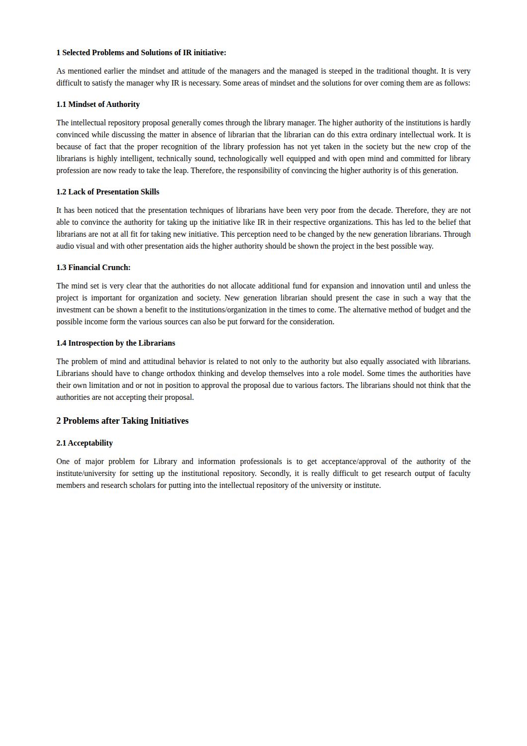1 Selected Problems and Solutions of IR initiative:
As mentioned earlier the mindset and attitude of the managers and the managed is steeped in the traditional thought. It is very difficult to satisfy the manager why IR is necessary. Some areas of mindset and the solutions for over coming them are as follows:
1.1 Mindset of Authority
The intellectual repository proposal generally comes through the library manager. The higher authority of the institutions is hardly convinced while discussing the matter in absence of librarian that the librarian can do this extra ordinary intellectual work. It is because of fact that the proper recognition of the library profession has not yet taken in the society but the new crop of the librarians is highly intelligent, technically sound, technologically well equipped and with open mind and committed for library profession are now ready to take the leap. Therefore, the responsibility of convincing the higher authority is of this generation.
1.2 Lack of Presentation Skills
It has been noticed that the presentation techniques of librarians have been very poor from the decade. Therefore, they are not able to convince the authority for taking up the initiative like IR in their respective organizations. This has led to the belief that librarians are not at all fit for taking new initiative. This perception need to be changed by the new generation librarians. Through audio visual and with other presentation aids the higher authority should be shown the project in the best possible way.
1.3 Financial Crunch:
The mind set is very clear that the authorities do not allocate additional fund for expansion and innovation until and unless the project is important for organization and society. New generation librarian should present the case in such a way that the investment can be shown a benefit to the institutions/organization in the times to come. The alternative method of budget and the possible income form the various sources can also be put forward for the consideration.
1.4 Introspection by the Librarians
The problem of mind and attitudinal behavior is related to not only to the authority but also equally associated with librarians. Librarians should have to change orthodox thinking and develop themselves into a role model. Some times the authorities have their own limitation and or not in position to approval the proposal due to various factors. The librarians should not think that the authorities are not accepting their proposal.
2 Problems after Taking Initiatives
2.1 Acceptability
One of major problem for Library and information professionals is to get acceptance/approval of the authority of the institute/university for setting up the institutional repository. Secondly, it is really difficult to get research output of faculty members and research scholars for putting into the intellectual repository of the university or institute.